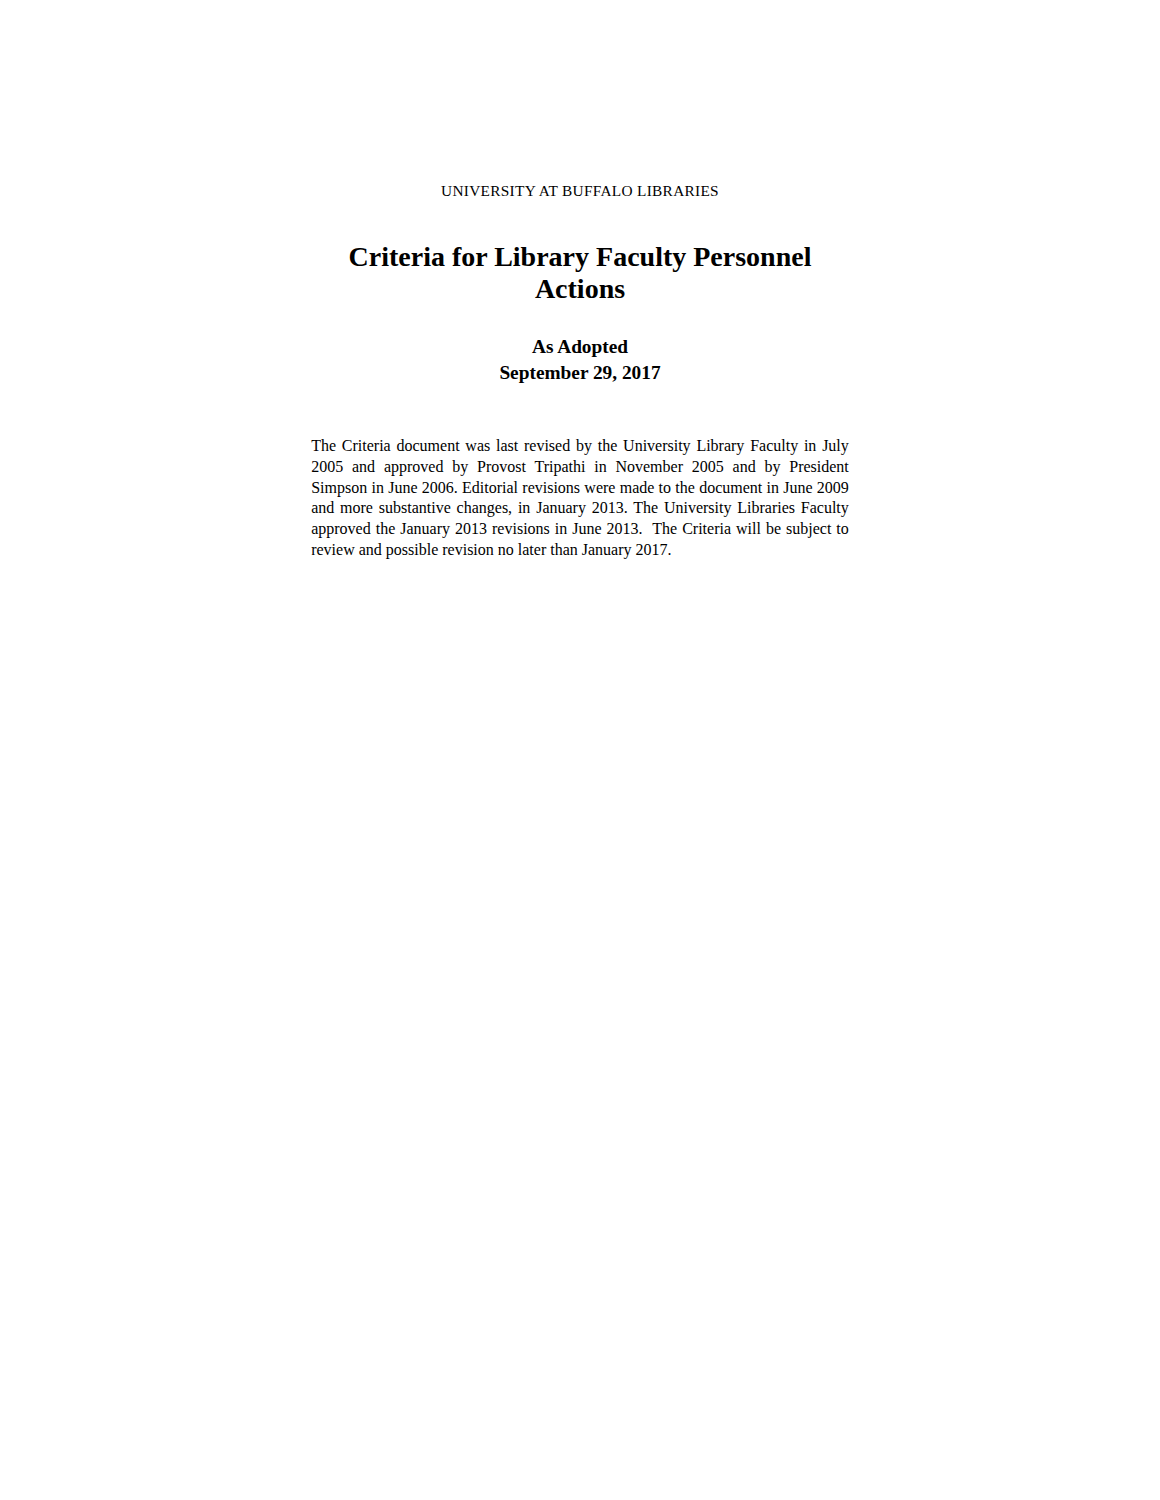UNIVERSITY AT BUFFALO LIBRARIES
Criteria for Library Faculty Personnel Actions
As Adopted
September 29, 2017
The Criteria document was last revised by the University Library Faculty in July 2005 and approved by Provost Tripathi in November 2005 and by President Simpson in June 2006. Editorial revisions were made to the document in June 2009 and more substantive changes, in January 2013. The University Libraries Faculty approved the January 2013 revisions in June 2013. The Criteria will be subject to review and possible revision no later than January 2017.